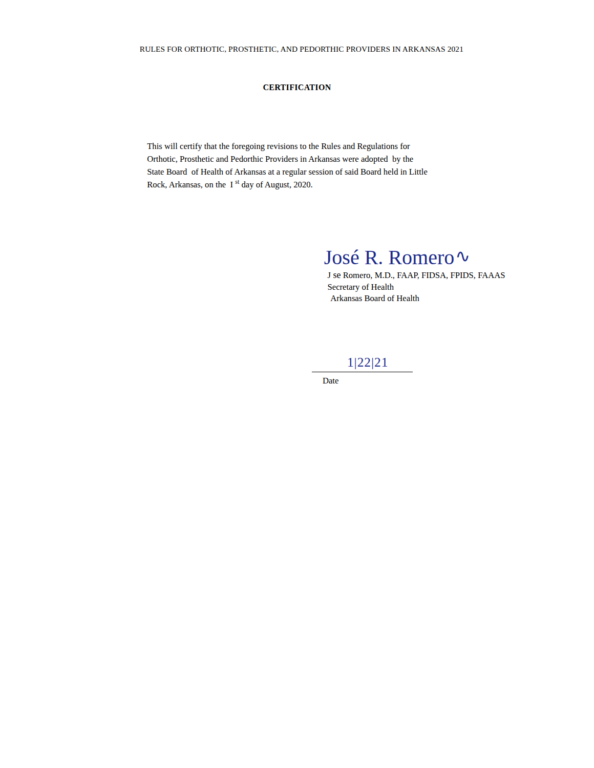RULES FOR ORTHOTIC, PROSTHETIC, AND PEDORTHIC PROVIDERS IN ARKANSAS 2021
CERTIFICATION
This will certify that the foregoing revisions to the Rules and Regulations for Orthotic, Prosthetic and Pedorthic Providers in Arkansas were adopted by the State Board of Health of Arkansas at a regular session of said Board held in Little Rock, Arkansas, on the I st day of August, 2020.
José R. Romero∿
J se Romero, M.D., FAAP, FIDSA, FPIDS, FAAAS
Secretary of Health
Arkansas Board of Health
1|22|21
Date